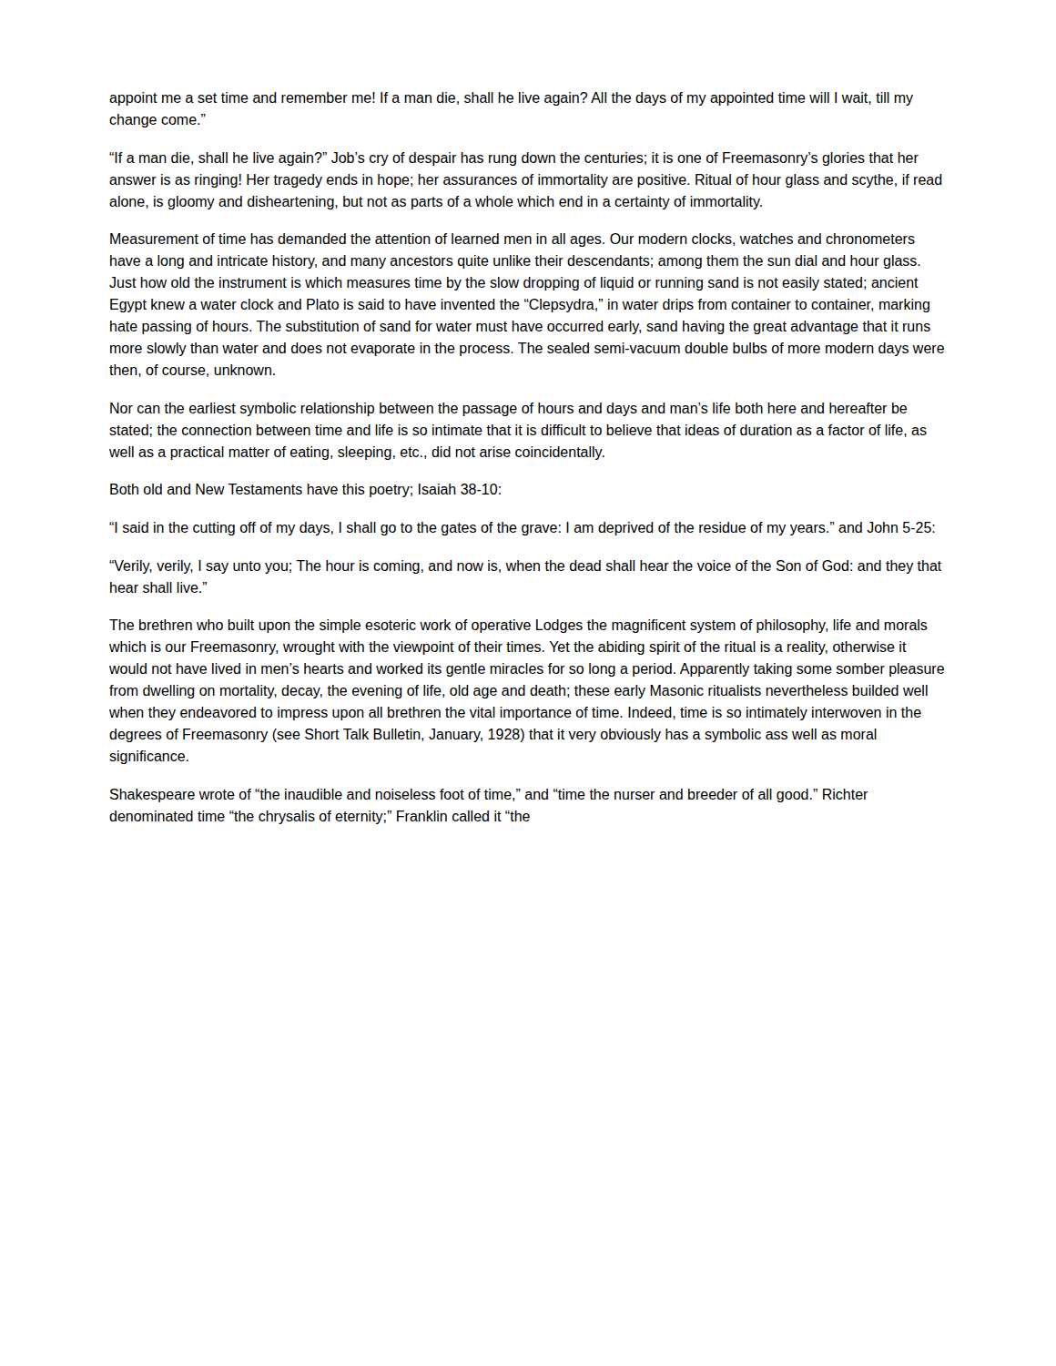appoint me a set time and remember me! If a man die, shall he live again? All the days of my appointed time will I wait, till my change come.”
“If a man die, shall he live again?” Job’s cry of despair has rung down the centuries; it is one of Freemasonry’s glories that her answer is as ringing! Her tragedy ends in hope; her assurances of immortality are positive. Ritual of hour glass and scythe, if read alone, is gloomy and disheartening, but not as parts of a whole which end in a certainty of immortality.
Measurement of time has demanded the attention of learned men in all ages. Our modern clocks, watches and chronometers have a long and intricate history, and many ancestors quite unlike their descendants; among them the sun dial and hour glass. Just how old the instrument is which measures time by the slow dropping of liquid or running sand is not easily stated; ancient Egypt knew a water clock and Plato is said to have invented the “Clepsydra,” in water drips from container to container, marking hate passing of hours. The substitution of sand for water must have occurred early, sand having the great advantage that it runs more slowly than water and does not evaporate in the process. The sealed semi-vacuum double bulbs of more modern days were then, of course, unknown.
Nor can the earliest symbolic relationship between the passage of hours and days and man’s life both here and hereafter be stated; the connection between time and life is so intimate that it is difficult to believe that ideas of duration as a factor of life, as well as a practical matter of eating, sleeping, etc., did not arise coincidentally.
Both old and New Testaments have this poetry; Isaiah 38-10:
“I said in the cutting off of my days, I shall go to the gates of the grave: I am deprived of the residue of my years.” and John 5-25:
“Verily, verily, I say unto you; The hour is coming, and now is, when the dead shall hear the voice of the Son of God: and they that hear shall live.”
The brethren who built upon the simple esoteric work of operative Lodges the magnificent system of philosophy, life and morals which is our Freemasonry, wrought with the viewpoint of their times. Yet the abiding spirit of the ritual is a reality, otherwise it would not have lived in men’s hearts and worked its gentle miracles for so long a period. Apparently taking some somber pleasure from dwelling on mortality, decay, the evening of life, old age and death; these early Masonic ritualists nevertheless builded well when they endeavored to impress upon all brethren the vital importance of time. Indeed, time is so intimately interwoven in the degrees of Freemasonry (see Short Talk Bulletin, January, 1928) that it very obviously has a symbolic ass well as moral significance.
Shakespeare wrote of “the inaudible and noiseless foot of time,” and “time the nurser and breeder of all good.” Richter denominated time “the chrysalis of eternity;” Franklin called it “the